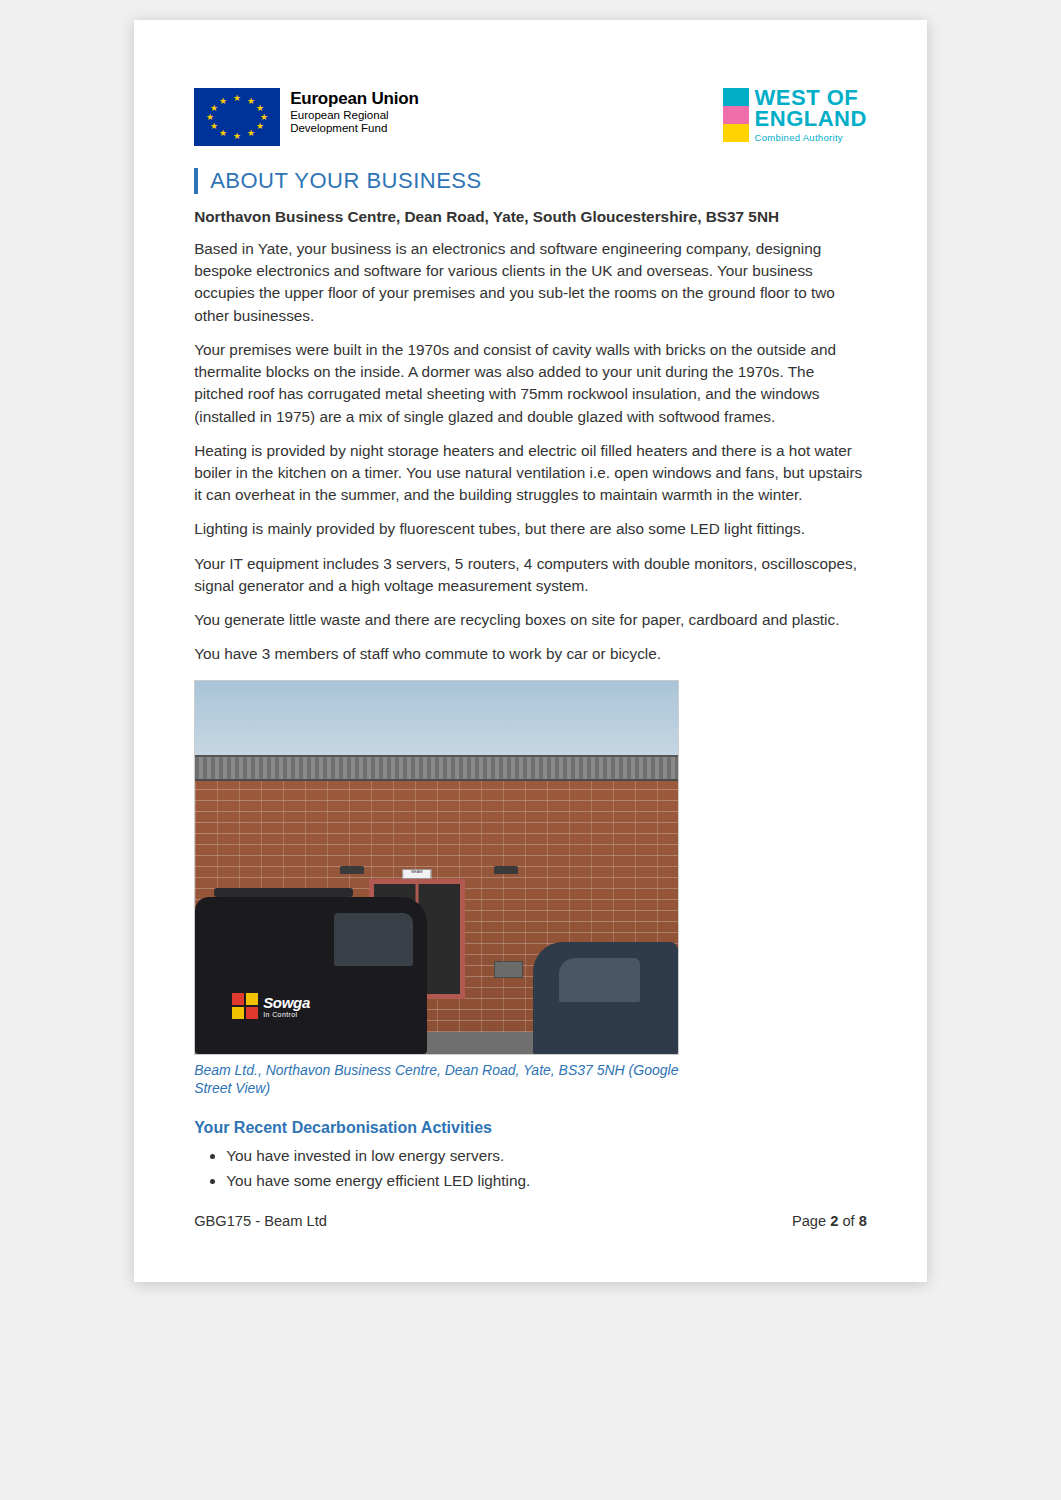★ ★ ★ ★ ★ ★ ★ ★ ★ ★ ★ ★
European Union
European Regional
Development Fund
WEST OF ENGLAND Combined Authority
About Your Business
Northavon Business Centre, Dean Road, Yate, South Gloucestershire, BS37 5NH
Based in Yate, your business is an electronics and software engineering company, designing bespoke electronics and software for various clients in the UK and overseas. Your business occupies the upper floor of your premises and you sub-let the rooms on the ground floor to two other businesses.
Your premises were built in the 1970s and consist of cavity walls with bricks on the outside and thermalite blocks on the inside. A dormer was also added to your unit during the 1970s. The pitched roof has corrugated metal sheeting with 75mm rockwool insulation, and the windows (installed in 1975) are a mix of single glazed and double glazed with softwood frames.
Heating is provided by night storage heaters and electric oil filled heaters and there is a hot water boiler in the kitchen on a timer. You use natural ventilation i.e. open windows and fans, but upstairs it can overheat in the summer, and the building struggles to maintain warmth in the winter.
Lighting is mainly provided by fluorescent tubes, but there are also some LED light fittings.
Your IT equipment includes 3 servers, 5 routers, 4 computers with double monitors, oscilloscopes, signal generator and a high voltage measurement system.
You generate little waste and there are recycling boxes on site for paper, cardboard and plastic.
You have 3 members of staff who commute to work by car or bicycle.
BEAM
Sowga In Control
Beam Ltd., Northavon Business Centre, Dean Road, Yate, BS37 5NH (Google Street View)
Your Recent Decarbonisation Activities
You have invested in low energy servers.
You have some energy efficient LED lighting.
GBG175 - Beam Ltd
Page 2 of 8